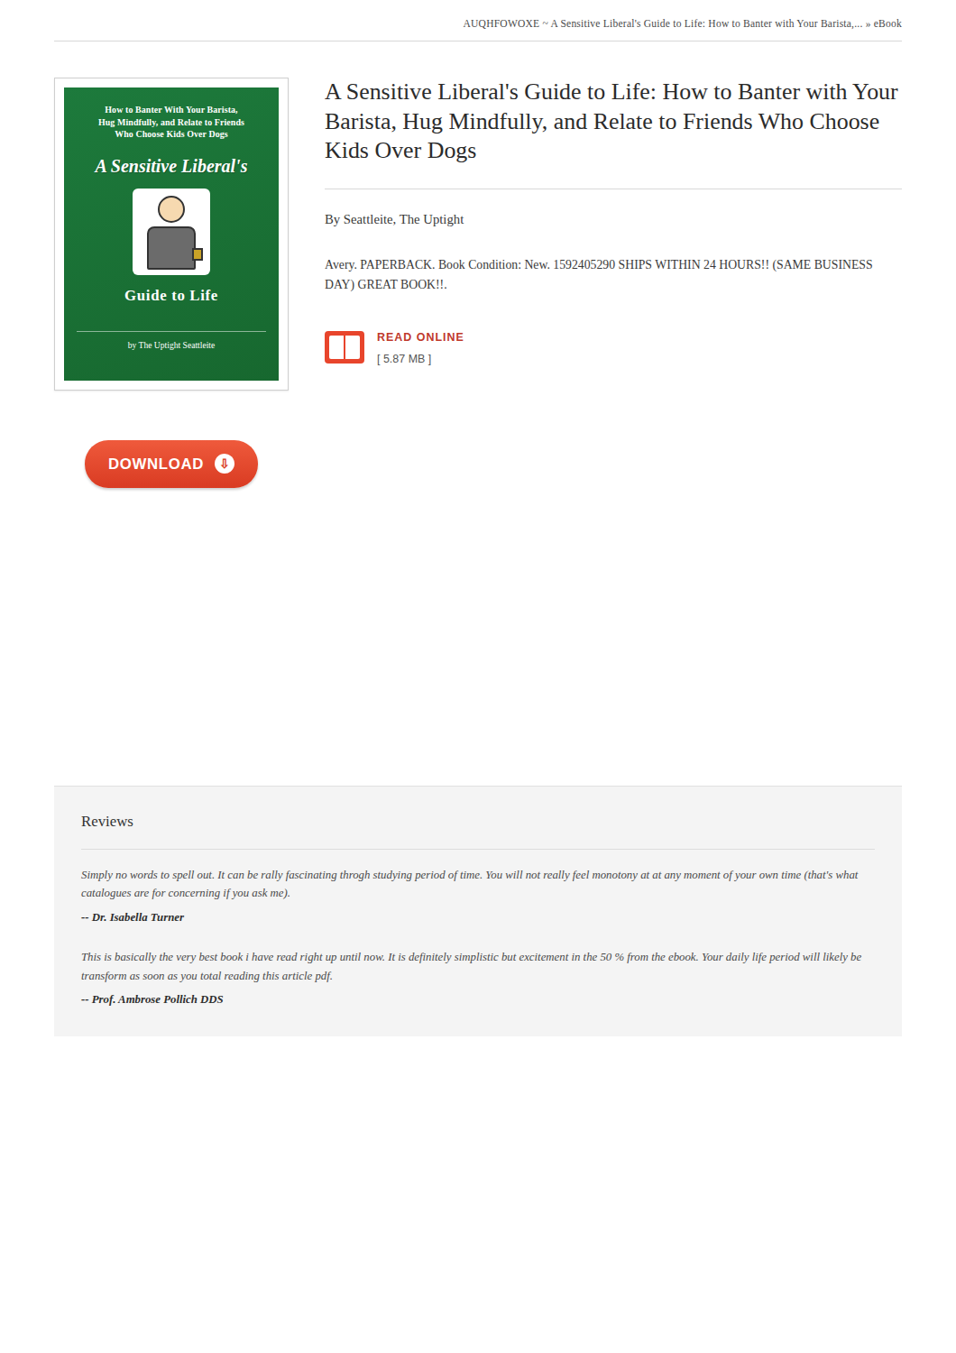AUQHFOWOXE ~ A Sensitive Liberal's Guide to Life: How to Banter with Your Barista,... » eBook
How to Banter With Your Barista,
Hug Mindfully, and Relate to Friends
Who Choose Kids Over Dogs
A Sensitive Liberal's
Guide to Life
by The Uptight Seattleite
DOWNLOAD ⇩
A Sensitive Liberal's Guide to Life: How to Banter with Your Barista, Hug Mindfully, and Relate to Friends Who Choose Kids Over Dogs
By Seattleite, The Uptight
Avery. PAPERBACK. Book Condition: New. 1592405290 SHIPS WITHIN 24 HOURS!! (SAME BUSINESS DAY) GREAT BOOK!!.
READ ONLINE
[ 5.87 MB ]
Reviews
Simply no words to spell out. It can be rally fascinating throgh studying period of time. You will not really feel monotony at at any moment of your own time (that's what catalogues are for concerning if you ask me).
-- Dr. Isabella Turner
This is basically the very best book i have read right up until now. It is definitely simplistic but excitement in the 50 % from the ebook. Your daily life period will likely be transform as soon as you total reading this article pdf.
-- Prof. Ambrose Pollich DDS